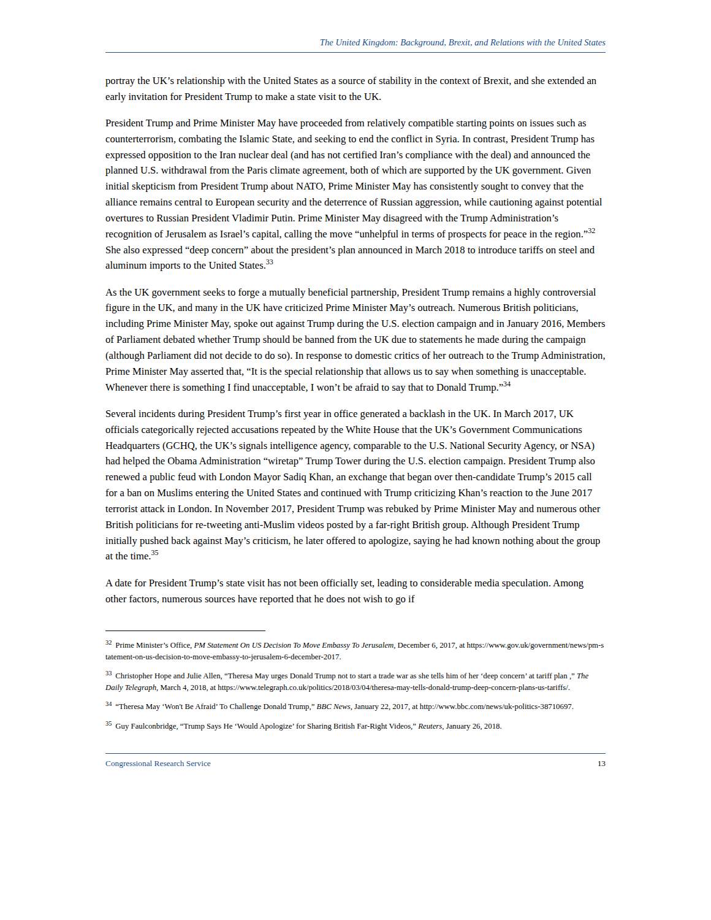The United Kingdom: Background, Brexit, and Relations with the United States
portray the UK’s relationship with the United States as a source of stability in the context of Brexit, and she extended an early invitation for President Trump to make a state visit to the UK.
President Trump and Prime Minister May have proceeded from relatively compatible starting points on issues such as counterterrorism, combating the Islamic State, and seeking to end the conflict in Syria. In contrast, President Trump has expressed opposition to the Iran nuclear deal (and has not certified Iran’s compliance with the deal) and announced the planned U.S. withdrawal from the Paris climate agreement, both of which are supported by the UK government. Given initial skepticism from President Trump about NATO, Prime Minister May has consistently sought to convey that the alliance remains central to European security and the deterrence of Russian aggression, while cautioning against potential overtures to Russian President Vladimir Putin. Prime Minister May disagreed with the Trump Administration’s recognition of Jerusalem as Israel’s capital, calling the move “unhelpful in terms of prospects for peace in the region.”32 She also expressed “deep concern” about the president’s plan announced in March 2018 to introduce tariffs on steel and aluminum imports to the United States.33
As the UK government seeks to forge a mutually beneficial partnership, President Trump remains a highly controversial figure in the UK, and many in the UK have criticized Prime Minister May’s outreach. Numerous British politicians, including Prime Minister May, spoke out against Trump during the U.S. election campaign and in January 2016, Members of Parliament debated whether Trump should be banned from the UK due to statements he made during the campaign (although Parliament did not decide to do so). In response to domestic critics of her outreach to the Trump Administration, Prime Minister May asserted that, “It is the special relationship that allows us to say when something is unacceptable. Whenever there is something I find unacceptable, I won’t be afraid to say that to Donald Trump.”34
Several incidents during President Trump’s first year in office generated a backlash in the UK. In March 2017, UK officials categorically rejected accusations repeated by the White House that the UK’s Government Communications Headquarters (GCHQ, the UK’s signals intelligence agency, comparable to the U.S. National Security Agency, or NSA) had helped the Obama Administration “wiretap” Trump Tower during the U.S. election campaign. President Trump also renewed a public feud with London Mayor Sadiq Khan, an exchange that began over then-candidate Trump’s 2015 call for a ban on Muslims entering the United States and continued with Trump criticizing Khan’s reaction to the June 2017 terrorist attack in London. In November 2017, President Trump was rebuked by Prime Minister May and numerous other British politicians for re-tweeting anti-Muslim videos posted by a far-right British group. Although President Trump initially pushed back against May’s criticism, he later offered to apologize, saying he had known nothing about the group at the time.35
A date for President Trump’s state visit has not been officially set, leading to considerable media speculation. Among other factors, numerous sources have reported that he does not wish to go if
32 Prime Minister’s Office, PM Statement On US Decision To Move Embassy To Jerusalem, December 6, 2017, at https://www.gov.uk/government/news/pm-statement-on-us-decision-to-move-embassy-to-jerusalem-6-december-2017.
33 Christopher Hope and Julie Allen, “Theresa May urges Donald Trump not to start a trade war as she tells him of her ‘deep concern’ at tariff plan ,” The Daily Telegraph, March 4, 2018, at https://www.telegraph.co.uk/politics/2018/03/04/theresa-may-tells-donald-trump-deep-concern-plans-us-tariffs/.
34 “Theresa May ‘Won't Be Afraid’ To Challenge Donald Trump,” BBC News, January 22, 2017, at http://www.bbc.com/news/uk-politics-38710697.
35 Guy Faulconbridge, “Trump Says He ‘Would Apologize’ for Sharing British Far-Right Videos,” Reuters, January 26, 2018.
Congressional Research Service 13